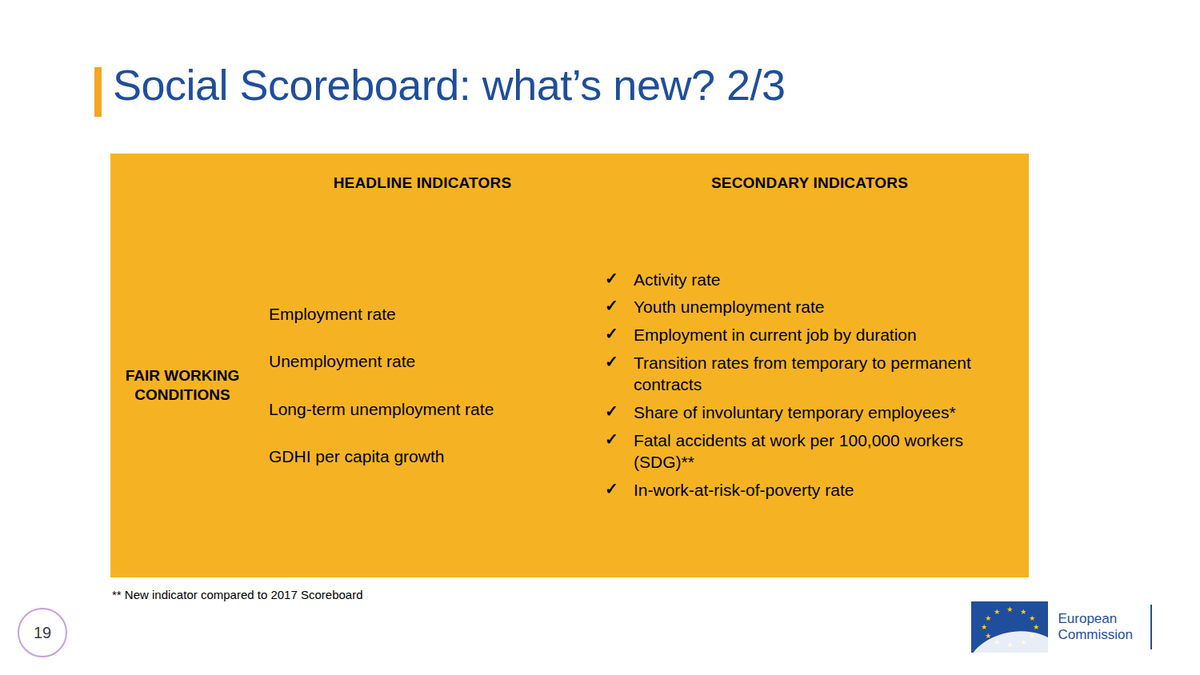Social Scoreboard: what’s new? 2/3
| | HEADLINE INDICATORS | SECONDARY INDICATORS |
| --- | --- | --- |
| FAIR WORKING CONDITIONS | Employment rate Unemployment rate Long-term unemployment rate GDHI per capita growth | Activity rate Youth unemployment rate Employment in current job by duration Transition rates from temporary to permanent contracts Share of involuntary temporary employees* Fatal accidents at work per 100,000 workers (SDG)** In-work-at-risk-of-poverty rate |
** New indicator compared to 2017 Scoreboard
19
★ ★ ★ ★ ★ ★ ★ ★ ★ ★ ★ ★
European Commission